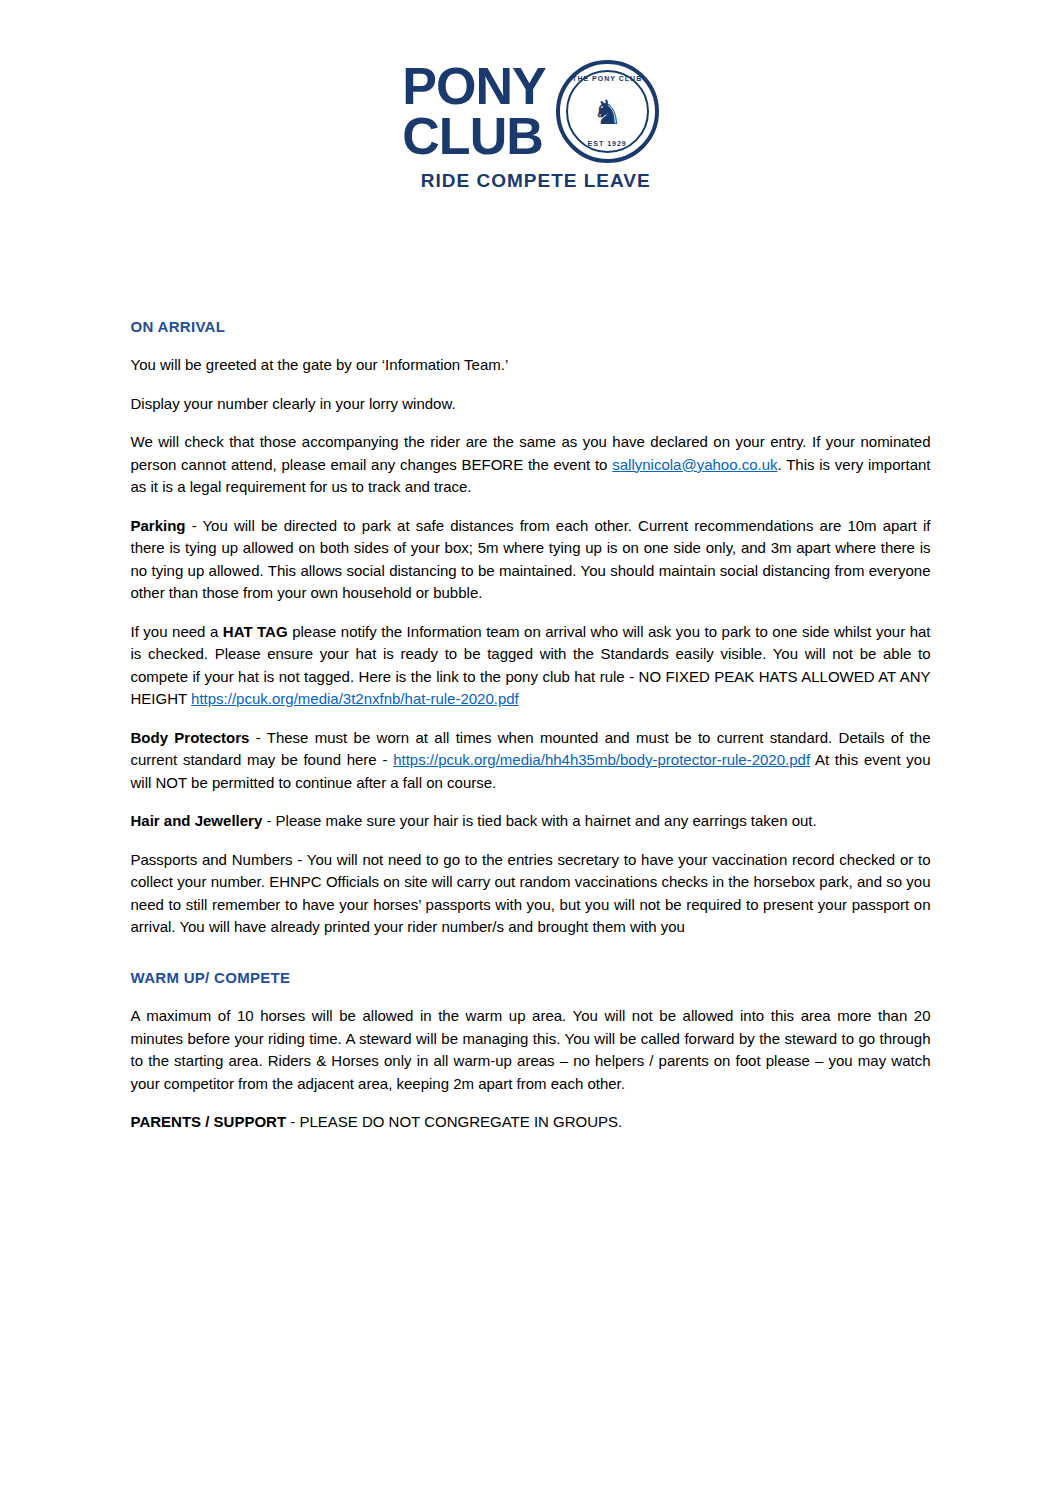PONY
CLUB THE PONY CLUB ♞ EST 1929
RIDE COMPETE LEAVE
ON ARRIVAL
You will be greeted at the gate by our ‘Information Team.’
Display your number clearly in your lorry window.
We will check that those accompanying the rider are the same as you have declared on your entry. If your nominated person cannot attend, please email any changes BEFORE the event to sallynicola@yahoo.co.uk. This is very important as it is a legal requirement for us to track and trace.
Parking - You will be directed to park at safe distances from each other. Current recommendations are 10m apart if there is tying up allowed on both sides of your box; 5m where tying up is on one side only, and 3m apart where there is no tying up allowed. This allows social distancing to be maintained. You should maintain social distancing from everyone other than those from your own household or bubble.
If you need a HAT TAG please notify the Information team on arrival who will ask you to park to one side whilst your hat is checked. Please ensure your hat is ready to be tagged with the Standards easily visible. You will not be able to compete if your hat is not tagged. Here is the link to the pony club hat rule - NO FIXED PEAK HATS ALLOWED AT ANY HEIGHT https://pcuk.org/media/3t2nxfnb/hat-rule-2020.pdf
Body Protectors - These must be worn at all times when mounted and must be to current standard. Details of the current standard may be found here - https://pcuk.org/media/hh4h35mb/body-protector-rule-2020.pdf At this event you will NOT be permitted to continue after a fall on course.
Hair and Jewellery - Please make sure your hair is tied back with a hairnet and any earrings taken out.
Passports and Numbers - You will not need to go to the entries secretary to have your vaccination record checked or to collect your number. EHNPC Officials on site will carry out random vaccinations checks in the horsebox park, and so you need to still remember to have your horses’ passports with you, but you will not be required to present your passport on arrival. You will have already printed your rider number/s and brought them with you
WARM UP/ COMPETE
A maximum of 10 horses will be allowed in the warm up area. You will not be allowed into this area more than 20 minutes before your riding time. A steward will be managing this. You will be called forward by the steward to go through to the starting area. Riders & Horses only in all warm-up areas – no helpers / parents on foot please – you may watch your competitor from the adjacent area, keeping 2m apart from each other.
PARENTS / SUPPORT - PLEASE DO NOT CONGREGATE IN GROUPS.